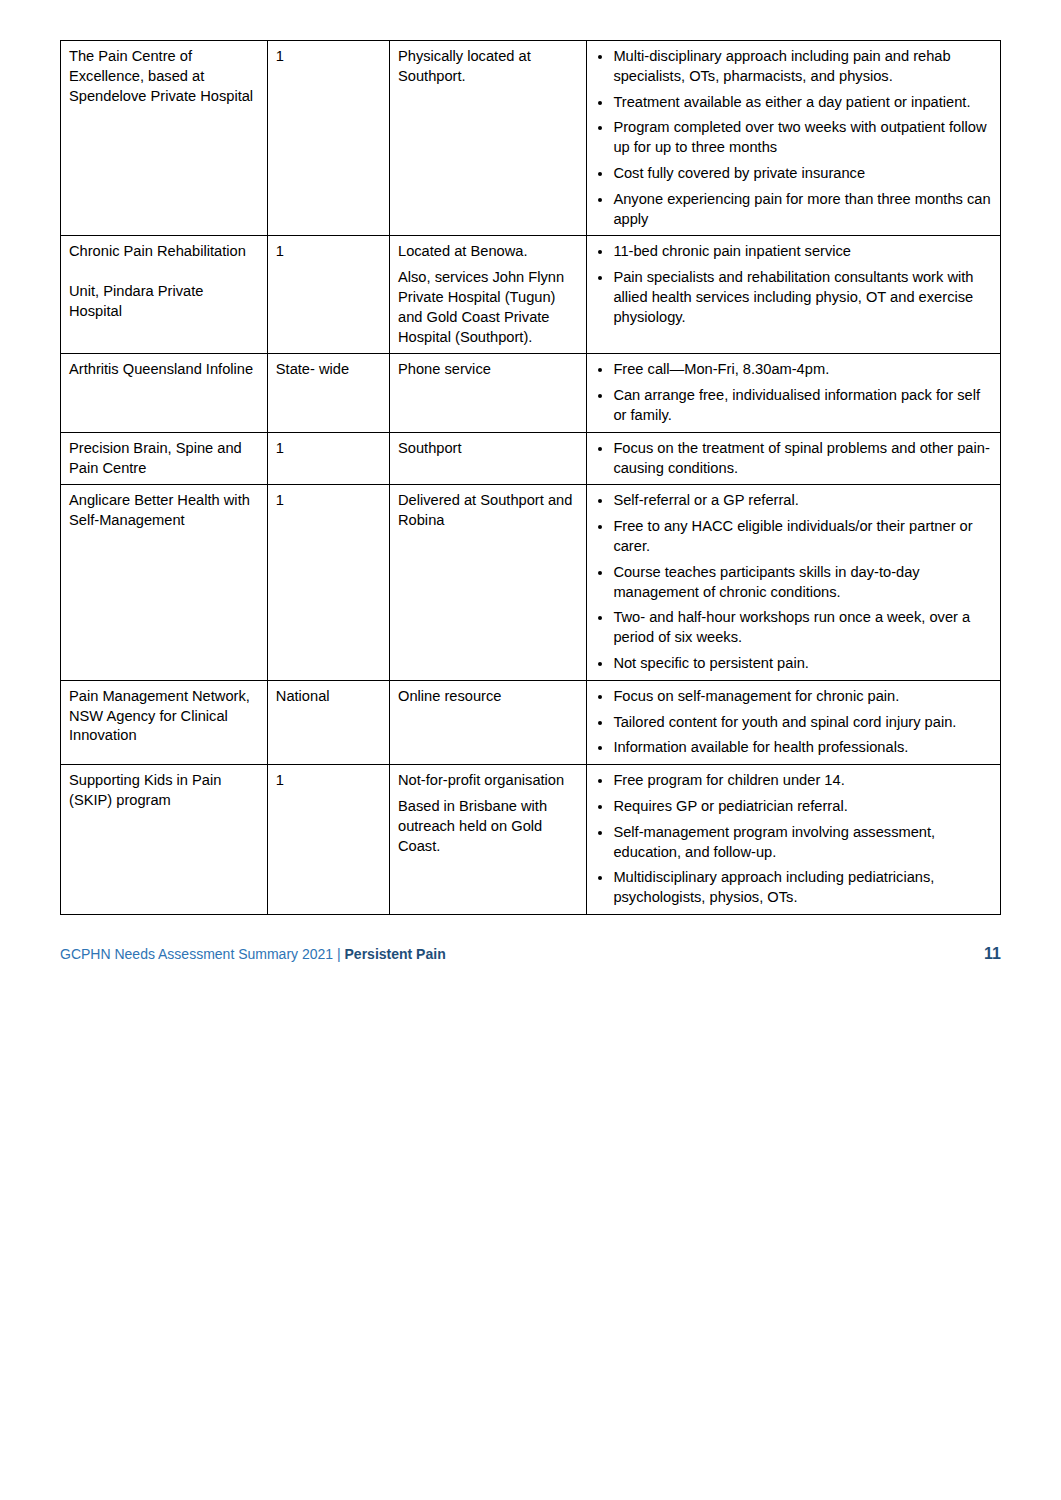| The Pain Centre of Excellence, based at Spendelove Private Hospital | 1 | Physically located at Southport. | Multi-disciplinary approach including pain and rehab specialists, OTs, pharmacists, and physios. Treatment available as either a day patient or inpatient. Program completed over two weeks with outpatient follow up for up to three months Cost fully covered by private insurance Anyone experiencing pain for more than three months can apply |
| Chronic Pain Rehabilitation Unit, Pindara Private Hospital | 1 | Located at Benowa. Also, services John Flynn Private Hospital (Tugun) and Gold Coast Private Hospital (Southport). | 11-bed chronic pain inpatient service Pain specialists and rehabilitation consultants work with allied health services including physio, OT and exercise physiology. |
| Arthritis Queensland Infoline | State- wide | Phone service | Free call—Mon-Fri, 8.30am-4pm. Can arrange free, individualised information pack for self or family. |
| Precision Brain, Spine and Pain Centre | 1 | Southport | Focus on the treatment of spinal problems and other pain-causing conditions. |
| Anglicare Better Health with Self-Management | 1 | Delivered at Southport and Robina | Self-referral or a GP referral. Free to any HACC eligible individuals/or their partner or carer. Course teaches participants skills in day-to-day management of chronic conditions. Two- and half-hour workshops run once a week, over a period of six weeks. Not specific to persistent pain. |
| Pain Management Network, NSW Agency for Clinical Innovation | National | Online resource | Focus on self-management for chronic pain. Tailored content for youth and spinal cord injury pain. Information available for health professionals. |
| Supporting Kids in Pain (SKIP) program | 1 | Not-for-profit organisation Based in Brisbane with outreach held on Gold Coast. | Free program for children under 14. Requires GP or pediatrician referral. Self-management program involving assessment, education, and follow-up. Multidisciplinary approach including pediatricians, psychologists, physios, OTs. |
GCPHN Needs Assessment Summary 2021 | Persistent Pain
11